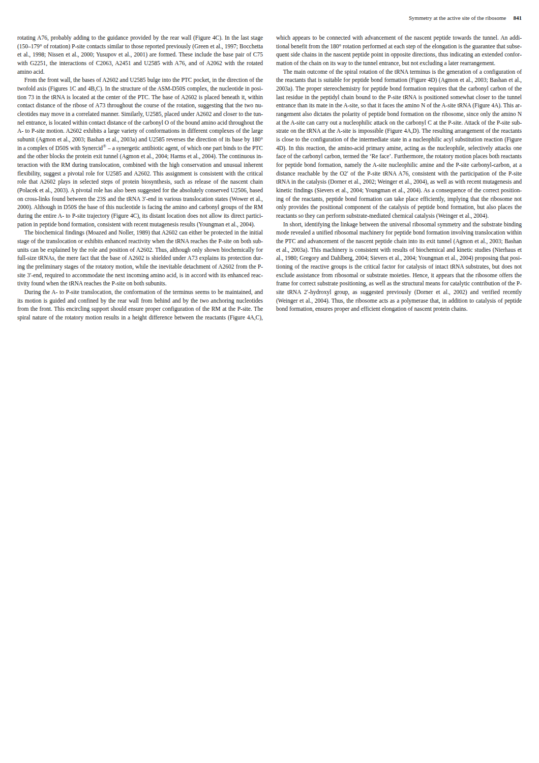Symmetry at the active site of the ribosome 841
rotating A76, probably adding to the guidance provided by the rear wall (Figure 4C). In the last stage (150–179° of rotation) P-site contacts similar to those reported previously (Green et al., 1997; Bocchetta et al., 1998; Nissen et al., 2000; Yusupov et al., 2001) are formed. These include the base pair of C75 with G2251, the interactions of C2063, A2451 and U2585 with A76, and of A2062 with the rotated amino acid.
From the front wall, the bases of A2602 and U2585 bulge into the PTC pocket, in the direction of the twofold axis (Figures 1C and 4B,C). In the structure of the ASM-D50S complex, the nucleotide in position 73 in the tRNA is located at the center of the PTC. The base of A2602 is placed beneath it, within contact distance of the ribose of A73 throughout the course of the rotation, suggesting that the two nucleotides may move in a correlated manner. Similarly, U2585, placed under A2602 and closer to the tunnel entrance, is located within contact distance of the carbonyl O of the bound amino acid throughout the A- to P-site motion. A2602 exhibits a large variety of conformations in different complexes of the large subunit (Agmon et al., 2003; Bashan et al., 2003a) and U2585 reverses the direction of its base by 180° in a complex of D50S with Synercid® – a synergetic antibiotic agent, of which one part binds to the PTC and the other blocks the protein exit tunnel (Agmon et al., 2004; Harms et al., 2004). The continuous interaction with the RM during translocation, combined with the high conservation and unusual inherent flexibility, suggest a pivotal role for U2585 and A2602. This assignment is consistent with the critical role that A2602 plays in selected steps of protein biosynthesis, such as release of the nascent chain (Polacek et al., 2003). A pivotal role has also been suggested for the absolutely conserved U2506, based on cross-links found between the 23S and the tRNA 3′-end in various translocation states (Wower et al., 2000). Although in D50S the base of this nucleotide is facing the amino and carbonyl groups of the RM during the entire A- to P-site trajectory (Figure 4C), its distant location does not allow its direct participation in peptide bond formation, consistent with recent mutagenesis results (Youngman et al., 2004).
The biochemical findings (Moazed and Noller, 1989) that A2602 can either be protected in the initial stage of the translocation or exhibits enhanced reactivity when the tRNA reaches the P-site on both subunits can be explained by the role and position of A2602. Thus, although only shown biochemically for full-size tRNAs, the mere fact that the base of A2602 is shielded under A73 explains its protection during the preliminary stages of the rotatory motion, while the inevitable detachment of A2602 from the P-site 3′-end, required to accommodate the next incoming amino acid, is in accord with its enhanced reactivity found when the tRNA reaches the P-site on both subunits.
During the A- to P-site translocation, the conformation of the terminus seems to be maintained, and its motion is guided and confined by the rear wall from behind and by the two anchoring nucleotides from the front. This encircling support should ensure proper configuration of the RM at the P-site. The spiral nature of the rotatory motion results in a height difference between the reactants (Figure 4A,C), which appears to be connected with advancement of the nascent peptide towards the tunnel. An additional benefit from the 180° rotation performed at each step of the elongation is the guarantee that subsequent side chains in the nascent peptide point in opposite directions, thus indicating an extended conformation of the chain on its way to the tunnel entrance, but not excluding a later rearrangement.
The main outcome of the spiral rotation of the tRNA terminus is the generation of a configuration of the reactants that is suitable for peptide bond formation (Figure 4D) (Agmon et al., 2003; Bashan et al., 2003a). The proper stereochemistry for peptide bond formation requires that the carbonyl carbon of the last residue in the peptidyl chain bound to the P-site tRNA is positioned somewhat closer to the tunnel entrance than its mate in the A-site, so that it faces the amino N of the A-site tRNA (Figure 4A). This arrangement also dictates the polarity of peptide bond formation on the ribosome, since only the amino N at the A-site can carry out a nucleophilic attack on the carbonyl C at the P-site. Attack of the P-site substrate on the tRNA at the A-site is impossible (Figure 4A,D). The resulting arrangement of the reactants is close to the configuration of the intermediate state in a nucleophilic acyl substitution reaction (Figure 4D). In this reaction, the amino-acid primary amine, acting as the nucleophile, selectively attacks one face of the carbonyl carbon, termed the ‘Re face’. Furthermore, the rotatory motion places both reactants for peptide bond formation, namely the A-site nucleophilic amine and the P-site carbonyl-carbon, at a distance reachable by the O2′ of the P-site tRNA A76, consistent with the participation of the P-site tRNA in the catalysis (Dorner et al., 2002; Weinger et al., 2004), as well as with recent mutagenesis and kinetic findings (Sievers et al., 2004; Youngman et al., 2004). As a consequence of the correct positioning of the reactants, peptide bond formation can take place efficiently, implying that the ribosome not only provides the positional component of the catalysis of peptide bond formation, but also places the reactants so they can perform substrate-mediated chemical catalysis (Weinger et al., 2004).
In short, identifying the linkage between the universal ribosomal symmetry and the substrate binding mode revealed a unified ribosomal machinery for peptide bond formation involving translocation within the PTC and advancement of the nascent peptide chain into its exit tunnel (Agmon et al., 2003; Bashan et al., 2003a). This machinery is consistent with results of biochemical and kinetic studies (Nierhaus et al., 1980; Gregory and Dahlberg, 2004; Sievers et al., 2004; Youngman et al., 2004) proposing that positioning of the reactive groups is the critical factor for catalysis of intact tRNA substrates, but does not exclude assistance from ribosomal or substrate moieties. Hence, it appears that the ribosome offers the frame for correct substrate positioning, as well as the structural means for catalytic contribution of the P-site tRNA 2′-hydroxyl group, as suggested previously (Dorner et al., 2002) and verified recently (Weinger et al., 2004). Thus, the ribosome acts as a polymerase that, in addition to catalysis of peptide bond formation, ensures proper and efficient elongation of nascent protein chains.